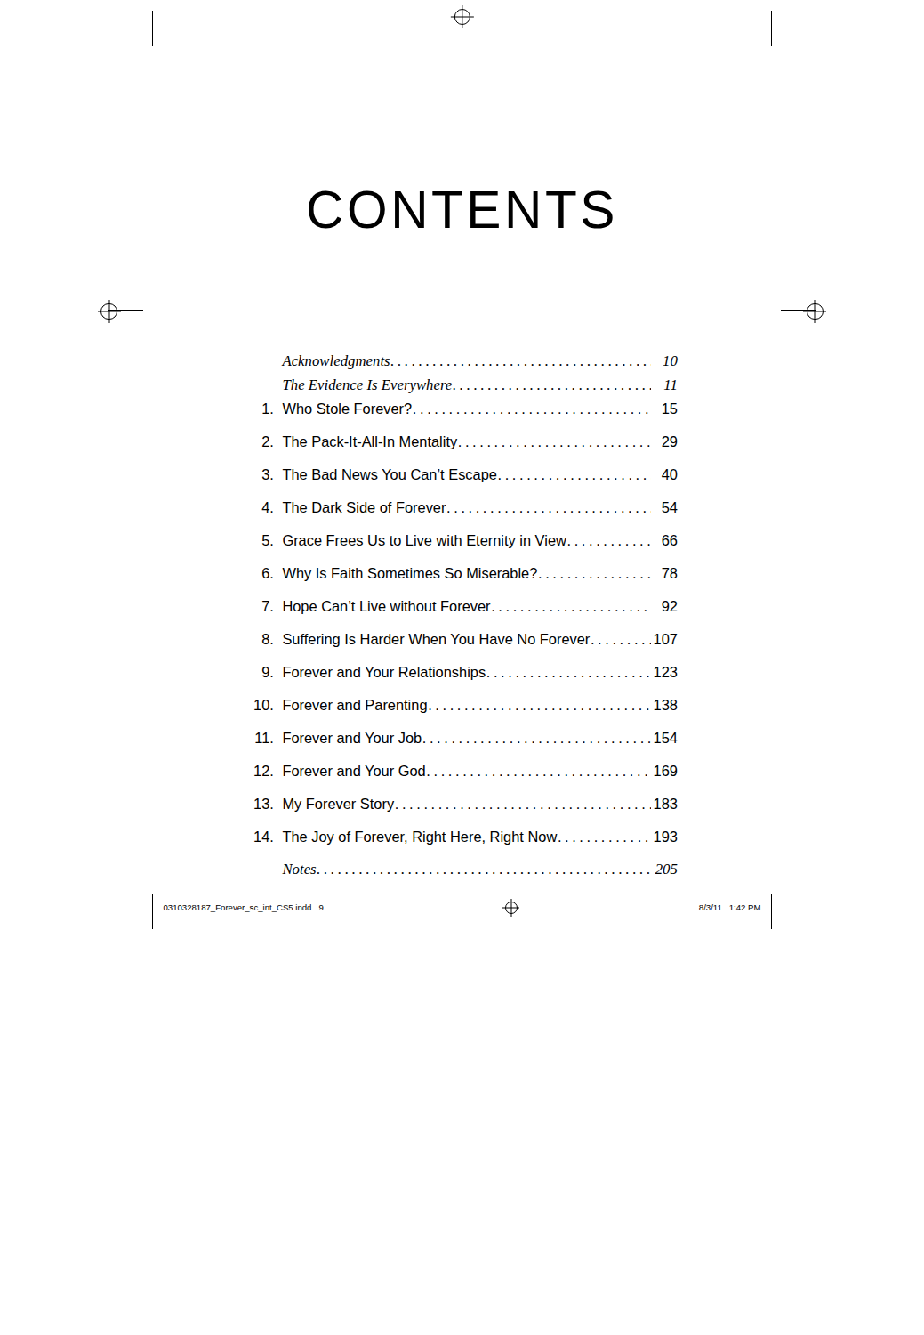CONTENTS
Acknowledgments ........................................................... 10
The Evidence Is Everywhere ........................................................... 11
1. Who Stole Forever? ........................................................... 15
2. The Pack-It-All-In Mentality ........................................................... 29
3. The Bad News You Can’t Escape ........................................................... 40
4. The Dark Side of Forever ........................................................... 54
5. Grace Frees Us to Live with Eternity in View ........................................................... 66
6. Why Is Faith Sometimes So Miserable? ........................................................... 78
7. Hope Can’t Live without Forever ........................................................... 92
8. Suffering Is Harder When You Have No Forever ........................................................... 107
9. Forever and Your Relationships ........................................................... 123
10. Forever and Parenting ........................................................... 138
11. Forever and Your Job ........................................................... 154
12. Forever and Your God ........................................................... 169
13. My Forever Story ........................................................... 183
14. The Joy of Forever, Right Here, Right Now ........................................................... 193
Notes ........................................................... 205
0310328187_Forever_sc_int_CS5.indd 9 8/3/11 1:42 PM